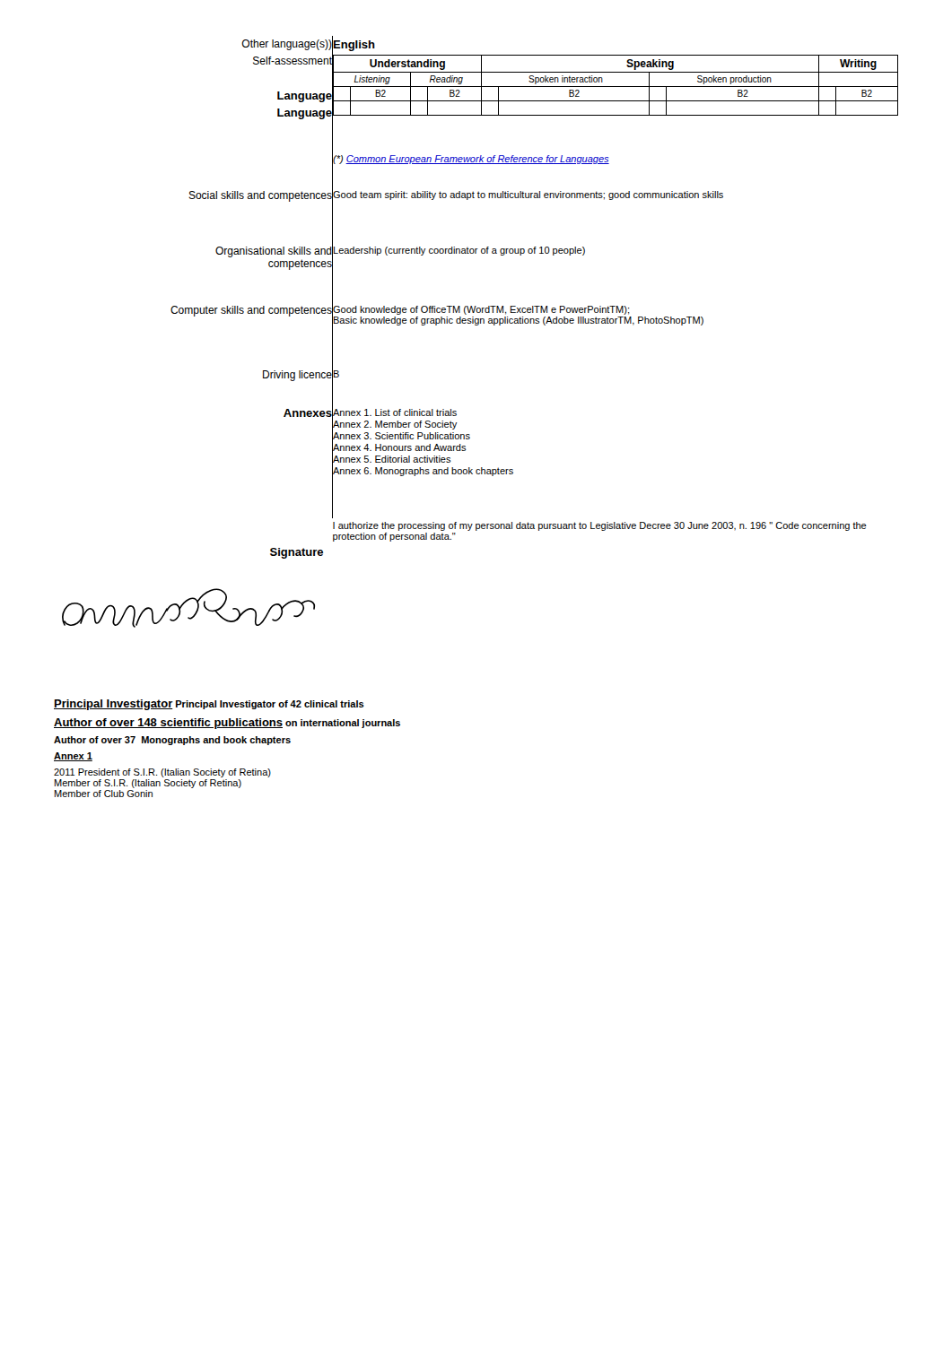| Other language(s)) | English |
| Self-assessment | / Understanding / Speaking / Writing / / --- / --- / --- / / Listening / Reading / Spoken interaction / Spoken production / / / / B2 / / B2 / / B2 / / B2 / / B2 / |
| Language | |
| Language | |
| | (*) Common European Framework of Reference for Languages |
| Social skills and competences | Good team spirit: ability to adapt to multicultural environments; good communication skills |
| Organisational skills and competences | Leadership (currently coordinator of a group of 10 people) |
| Computer skills and competences | Good knowledge of OfficeTM (WordTM, ExcelTM e PowerPointTM); Basic knowledge of graphic design applications (Adobe IllustratorTM, PhotoShopTM) |
| Driving licence | B |
| Annexes | Annex 1. List of clinical trials Annex 2. Member of Society Annex 3. Scientific Publications Annex 4. Honours and Awards Annex 5. Editorial activities Annex 6. Monographs and book chapters |
| | I authorize the processing of my personal data pursuant to Legislative Decree 30 June 2003, n. 196 " Code concerning the protection of personal data." |
| Signature | |
Principal Investigator Principal Investigator of 42 clinical trials
Author of over 148 scientific publications on international journals
Author of over 37 Monographs and book chapters
Annex 1
2011 President of S.I.R. (Italian Society of Retina)
Member of S.I.R. (Italian Society of Retina)
Member of Club Gonin